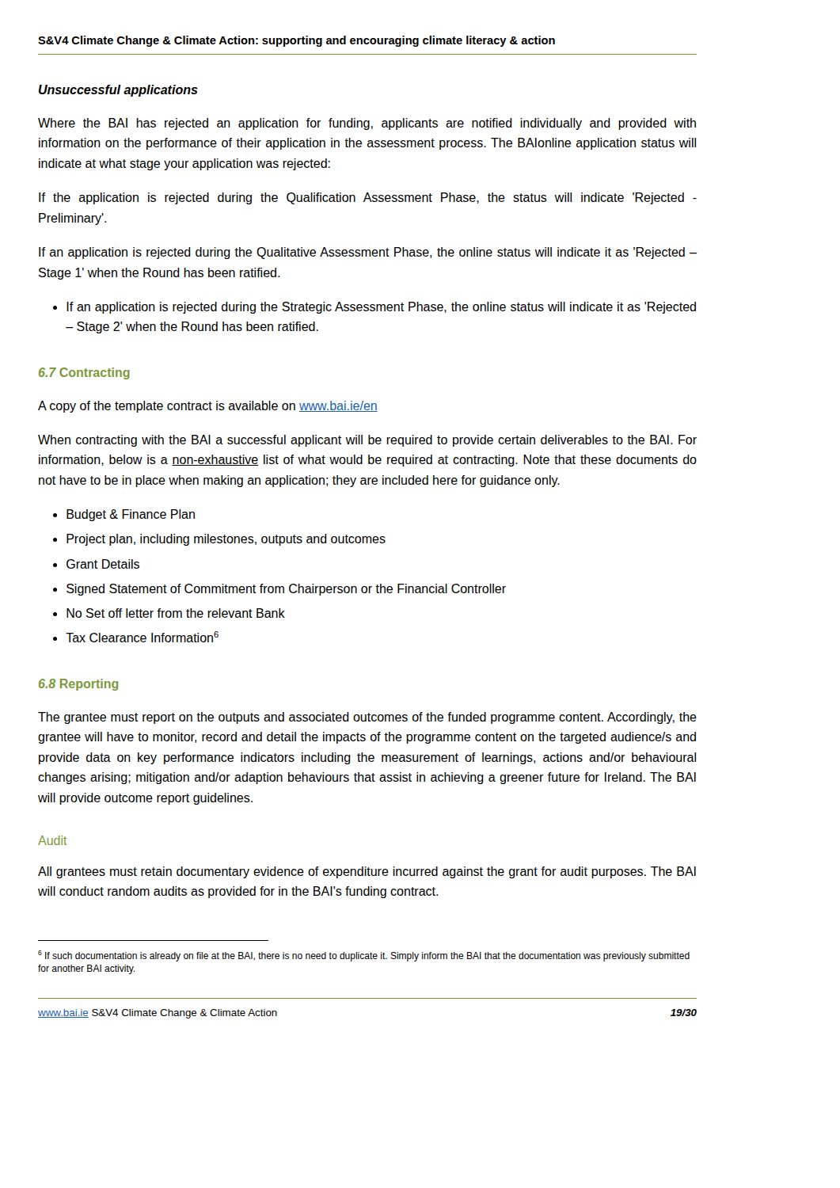S&V4 Climate Change & Climate Action: supporting and encouraging climate literacy & action
Unsuccessful applications
Where the BAI has rejected an application for funding, applicants are notified individually and provided with information on the performance of their application in the assessment process. The BAIonline application status will indicate at what stage your application was rejected:
If the application is rejected during the Qualification Assessment Phase, the status will indicate 'Rejected - Preliminary'.
If an application is rejected during the Qualitative Assessment Phase, the online status will indicate it as 'Rejected – Stage 1' when the Round has been ratified.
If an application is rejected during the Strategic Assessment Phase, the online status will indicate it as 'Rejected – Stage 2' when the Round has been ratified.
6.7 Contracting
A copy of the template contract is available on www.bai.ie/en
When contracting with the BAI a successful applicant will be required to provide certain deliverables to the BAI. For information, below is a non-exhaustive list of what would be required at contracting. Note that these documents do not have to be in place when making an application; they are included here for guidance only.
Budget & Finance Plan
Project plan, including milestones, outputs and outcomes
Grant Details
Signed Statement of Commitment from Chairperson or the Financial Controller
No Set off letter from the relevant Bank
Tax Clearance Information6
6.8 Reporting
The grantee must report on the outputs and associated outcomes of the funded programme content. Accordingly, the grantee will have to monitor, record and detail the impacts of the programme content on the targeted audience/s and provide data on key performance indicators including the measurement of learnings, actions and/or behavioural changes arising; mitigation and/or adaption behaviours that assist in achieving a greener future for Ireland. The BAI will provide outcome report guidelines.
Audit
All grantees must retain documentary evidence of expenditure incurred against the grant for audit purposes. The BAI will conduct random audits as provided for in the BAI's funding contract.
6 If such documentation is already on file at the BAI, there is no need to duplicate it. Simply inform the BAI that the documentation was previously submitted for another BAI activity.
www.bai.ie S&V4 Climate Change & Climate Action
19/30